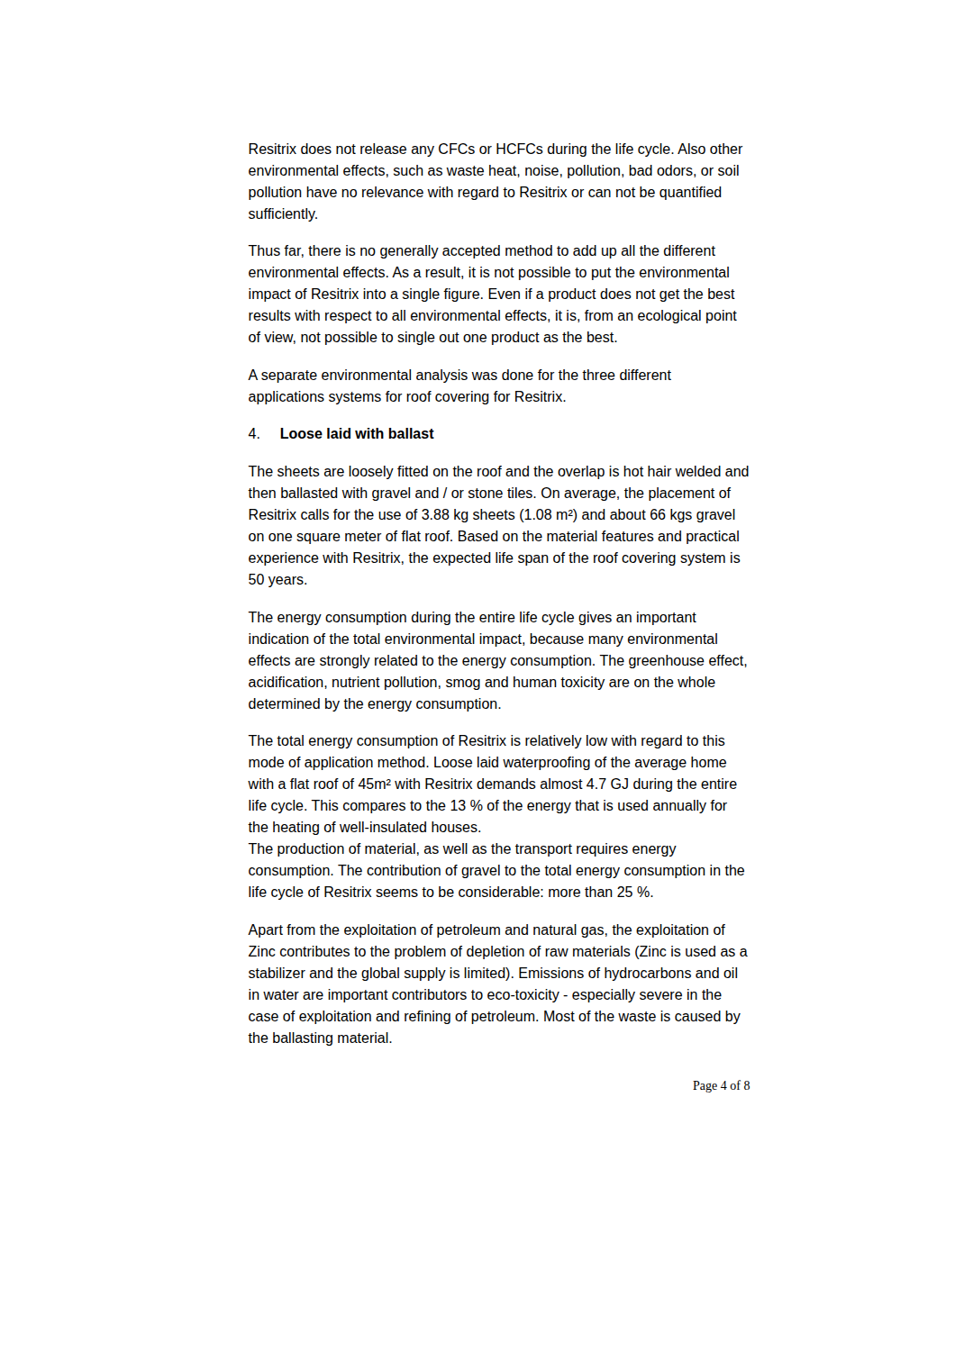Resitrix does not release any CFCs or HCFCs during the life cycle. Also other environmental effects, such as waste heat, noise, pollution, bad odors, or soil pollution have no relevance with regard to Resitrix or can not be quantified sufficiently.
Thus far, there is no generally accepted method to add up all the different environmental effects. As a result, it is not possible to put the environmental impact of Resitrix into a single figure. Even if a product does not get the best results with respect to all environmental effects, it is, from an ecological point of view, not possible to single out one product as the best.
A separate environmental analysis was done for the three different applications systems for roof covering for Resitrix.
4.
Loose laid with ballast
The sheets are loosely fitted on the roof and the overlap is hot hair welded and then ballasted with gravel and / or stone tiles. On average, the placement of Resitrix calls for the use of 3.88 kg sheets (1.08 m²) and about 66 kgs gravel on one square meter of flat roof. Based on the material features and practical experience with Resitrix, the expected life span of the roof covering system is 50 years.
The energy consumption during the entire life cycle gives an important indication of the total environmental impact, because many environmental effects are strongly related to the energy consumption. The greenhouse effect, acidification, nutrient pollution, smog and human toxicity are on the whole determined by the energy consumption.
The total energy consumption of Resitrix is relatively low with regard to this mode of application method. Loose laid waterproofing of the average home with a flat roof of 45m² with Resitrix demands almost 4.7 GJ during the entire life cycle. This compares to the 13 % of the energy that is used annually for the heating of well-insulated houses.
The production of material, as well as the transport requires energy consumption. The contribution of gravel to the total energy consumption in the life cycle of Resitrix seems to be considerable: more than 25 %.
Apart from the exploitation of petroleum and natural gas, the exploitation of Zinc contributes to the problem of depletion of raw materials (Zinc is used as a stabilizer and the global supply is limited). Emissions of hydrocarbons and oil in water are important contributors to eco-toxicity - especially severe in the case of exploitation and refining of petroleum. Most of the waste is caused by the ballasting material.
Page 4 of 8